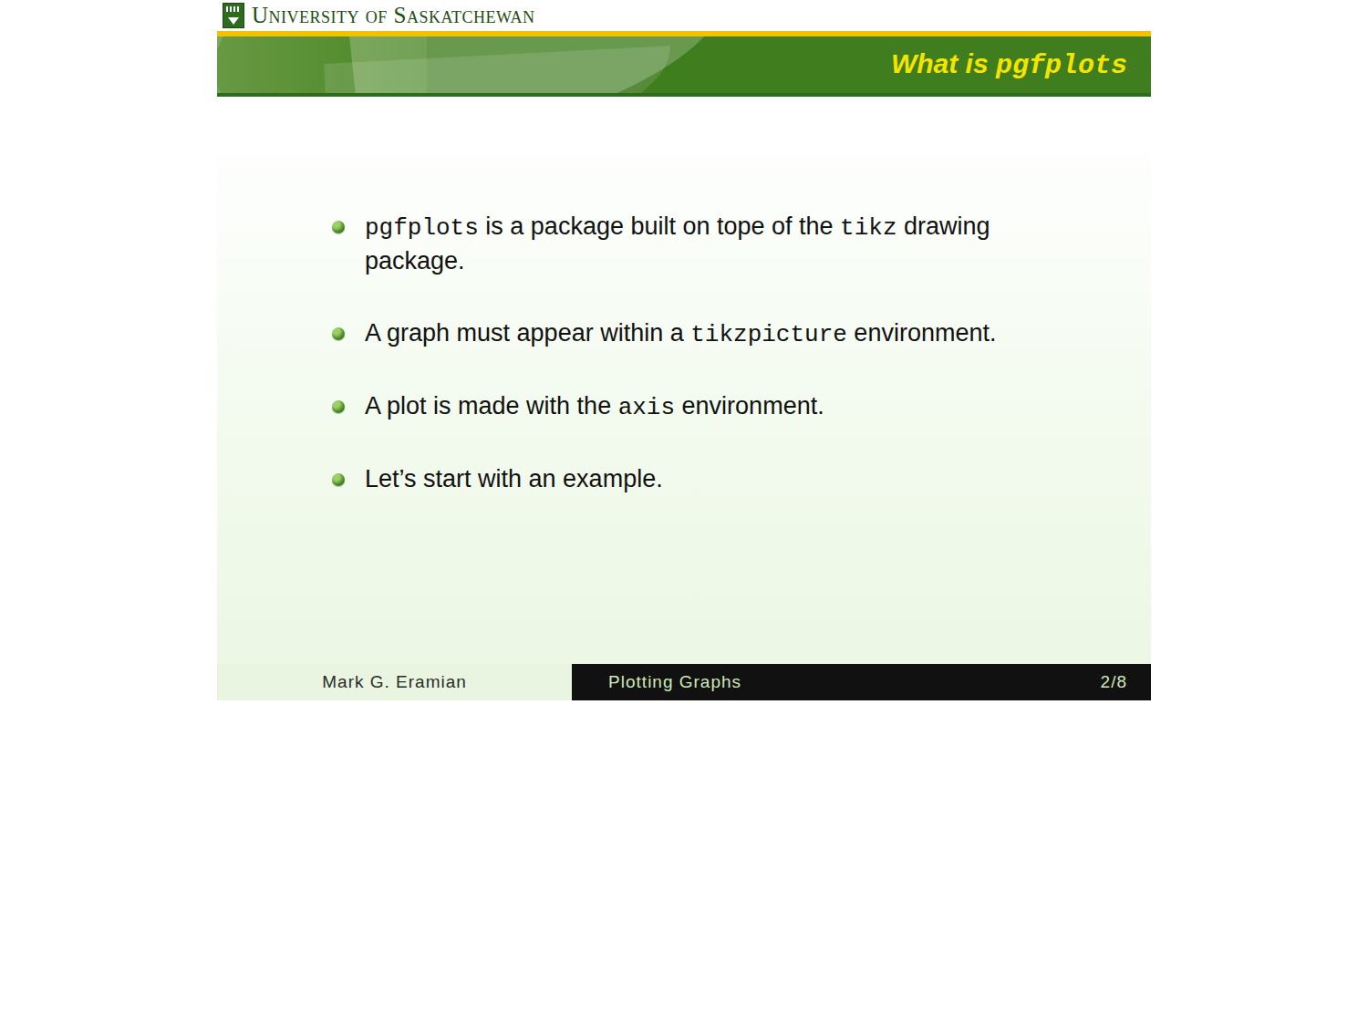University of Saskatchewan
What is pgfplots
pgfplots is a package built on tope of the tikz drawing package.
A graph must appear within a tikzpicture environment.
A plot is made with the axis environment.
Let’s start with an example.
Mark G. Eramian
Plotting Graphs
2/8